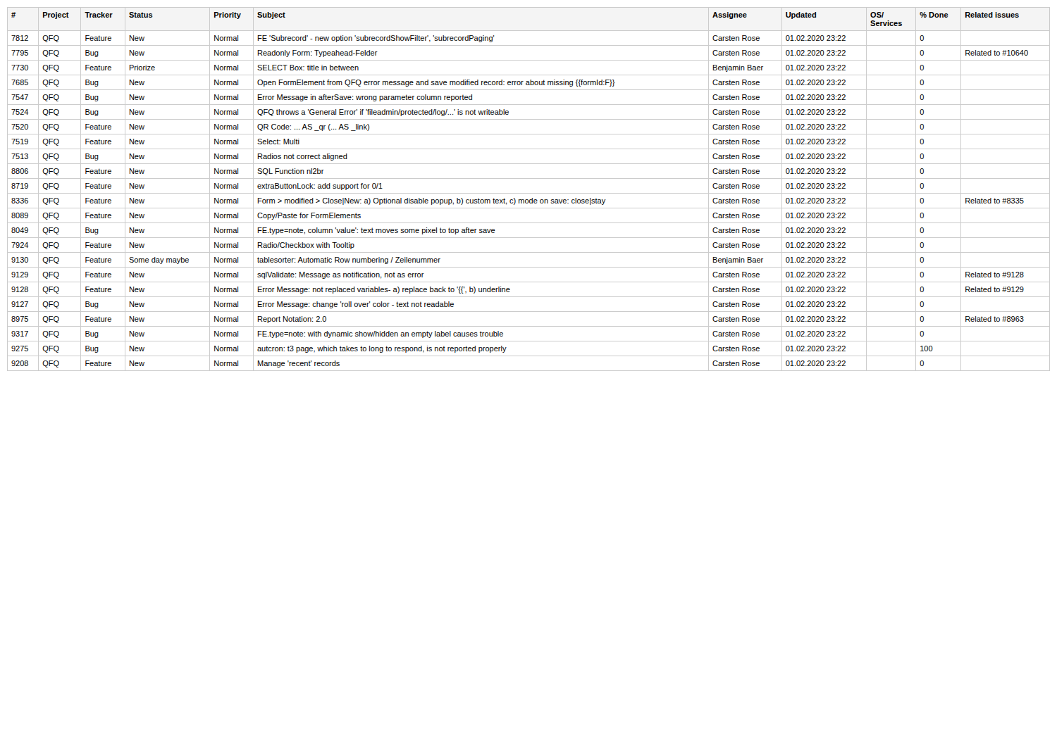| # | Project | Tracker | Status | Priority | Subject | Assignee | Updated | OS/ Services | % Done | Related issues |
| --- | --- | --- | --- | --- | --- | --- | --- | --- | --- | --- |
| 7812 | QFQ | Feature | New | Normal | FE 'Subrecord' - new option 'subrecordShowFilter', 'subrecordPaging' | Carsten Rose | 01.02.2020 23:22 | | 0 | |
| 7795 | QFQ | Bug | New | Normal | Readonly Form: Typeahead-Felder | Carsten Rose | 01.02.2020 23:22 | | 0 | Related to #10640 |
| 7730 | QFQ | Feature | Priorize | Normal | SELECT Box: title in between | Benjamin Baer | 01.02.2020 23:22 | | 0 | |
| 7685 | QFQ | Bug | New | Normal | Open FormElement from QFQ error message and save modified record: error about missing {{formId:F}} | Carsten Rose | 01.02.2020 23:22 | | 0 | |
| 7547 | QFQ | Bug | New | Normal | Error Message in afterSave: wrong parameter column reported | Carsten Rose | 01.02.2020 23:22 | | 0 | |
| 7524 | QFQ | Bug | New | Normal | QFQ throws a 'General Error' if 'fileadmin/protected/log/...' is not writeable | Carsten Rose | 01.02.2020 23:22 | | 0 | |
| 7520 | QFQ | Feature | New | Normal | QR Code: ... AS _qr (... AS _link) | Carsten Rose | 01.02.2020 23:22 | | 0 | |
| 7519 | QFQ | Feature | New | Normal | Select: Multi | Carsten Rose | 01.02.2020 23:22 | | 0 | |
| 7513 | QFQ | Bug | New | Normal | Radios not correct aligned | Carsten Rose | 01.02.2020 23:22 | | 0 | |
| 8806 | QFQ | Feature | New | Normal | SQL Function nl2br | Carsten Rose | 01.02.2020 23:22 | | 0 | |
| 8719 | QFQ | Feature | New | Normal | extraButtonLock: add support for 0/1 | Carsten Rose | 01.02.2020 23:22 | | 0 | |
| 8336 | QFQ | Feature | New | Normal | Form > modified > Close/New: a) Optional disable popup, b) custom text, c) mode on save: close/stay | Carsten Rose | 01.02.2020 23:22 | | 0 | Related to #8335 |
| 8089 | QFQ | Feature | New | Normal | Copy/Paste for FormElements | Carsten Rose | 01.02.2020 23:22 | | 0 | |
| 8049 | QFQ | Bug | New | Normal | FE.type=note, column 'value': text moves some pixel to top after save | Carsten Rose | 01.02.2020 23:22 | | 0 | |
| 7924 | QFQ | Feature | New | Normal | Radio/Checkbox with Tooltip | Carsten Rose | 01.02.2020 23:22 | | 0 | |
| 9130 | QFQ | Feature | Some day maybe | Normal | tablesorter: Automatic Row numbering / Zeilenummer | Benjamin Baer | 01.02.2020 23:22 | | 0 | |
| 9129 | QFQ | Feature | New | Normal | sqlValidate: Message as notification, not as error | Carsten Rose | 01.02.2020 23:22 | | 0 | Related to #9128 |
| 9128 | QFQ | Feature | New | Normal | Error Message: not replaced variables- a) replace back to '{{', b) underline | Carsten Rose | 01.02.2020 23:22 | | 0 | Related to #9129 |
| 9127 | QFQ | Bug | New | Normal | Error Message: change 'roll over' color - text not readable | Carsten Rose | 01.02.2020 23:22 | | 0 | |
| 8975 | QFQ | Feature | New | Normal | Report Notation: 2.0 | Carsten Rose | 01.02.2020 23:22 | | 0 | Related to #8963 |
| 9317 | QFQ | Bug | New | Normal | FE.type=note: with dynamic show/hidden an empty label causes trouble | Carsten Rose | 01.02.2020 23:22 | | 0 | |
| 9275 | QFQ | Bug | New | Normal | autcron: t3 page, which takes to long to respond, is not reported properly | Carsten Rose | 01.02.2020 23:22 | | 100 | |
| 9208 | QFQ | Feature | New | Normal | Manage 'recent' records | Carsten Rose | 01.02.2020 23:22 | | 0 | |